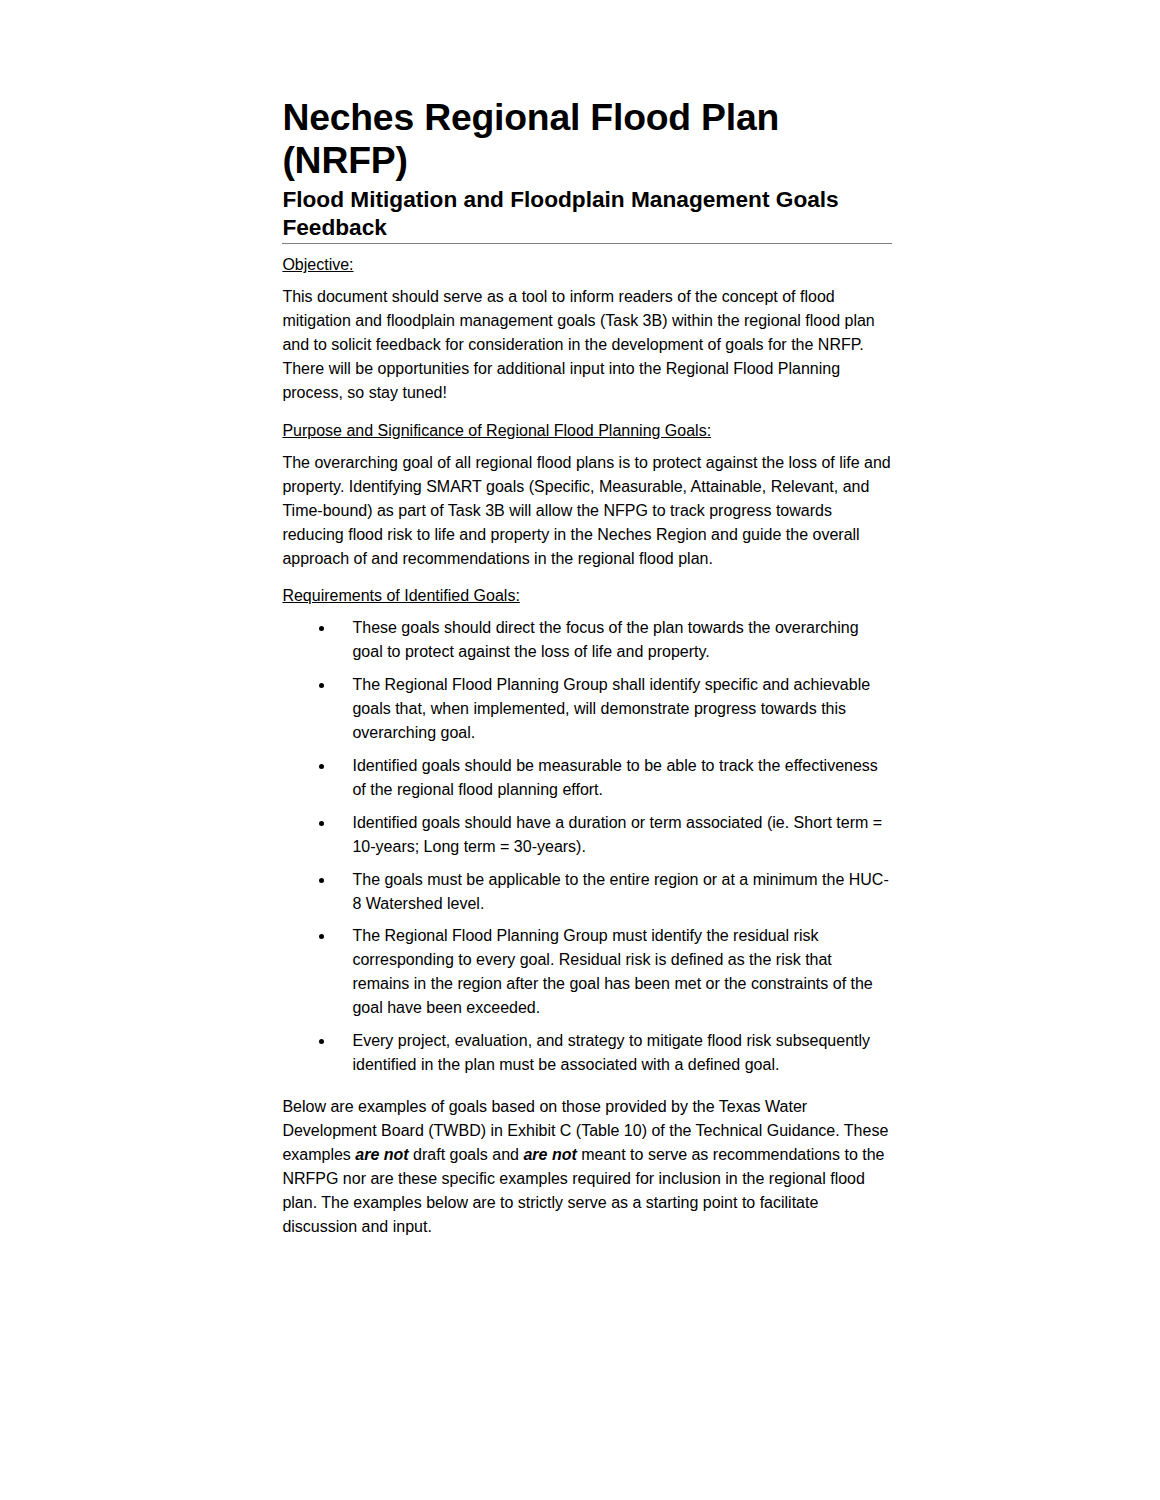Neches Regional Flood Plan (NRFP)
Flood Mitigation and Floodplain Management Goals Feedback
Objective:
This document should serve as a tool to inform readers of the concept of flood mitigation and floodplain management goals (Task 3B) within the regional flood plan and to solicit feedback for consideration in the development of goals for the NRFP. There will be opportunities for additional input into the Regional Flood Planning process, so stay tuned!
Purpose and Significance of Regional Flood Planning Goals:
The overarching goal of all regional flood plans is to protect against the loss of life and property. Identifying SMART goals (Specific, Measurable, Attainable, Relevant, and Time-bound) as part of Task 3B will allow the NFPG to track progress towards reducing flood risk to life and property in the Neches Region and guide the overall approach of and recommendations in the regional flood plan.
Requirements of Identified Goals:
These goals should direct the focus of the plan towards the overarching goal to protect against the loss of life and property.
The Regional Flood Planning Group shall identify specific and achievable goals that, when implemented, will demonstrate progress towards this overarching goal.
Identified goals should be measurable to be able to track the effectiveness of the regional flood planning effort.
Identified goals should have a duration or term associated (ie. Short term = 10-years; Long term = 30-years).
The goals must be applicable to the entire region or at a minimum the HUC-8 Watershed level.
The Regional Flood Planning Group must identify the residual risk corresponding to every goal. Residual risk is defined as the risk that remains in the region after the goal has been met or the constraints of the goal have been exceeded.
Every project, evaluation, and strategy to mitigate flood risk subsequently identified in the plan must be associated with a defined goal.
Below are examples of goals based on those provided by the Texas Water Development Board (TWBD) in Exhibit C (Table 10) of the Technical Guidance. These examples are not draft goals and are not meant to serve as recommendations to the NRFPG nor are these specific examples required for inclusion in the regional flood plan. The examples below are to strictly serve as a starting point to facilitate discussion and input.